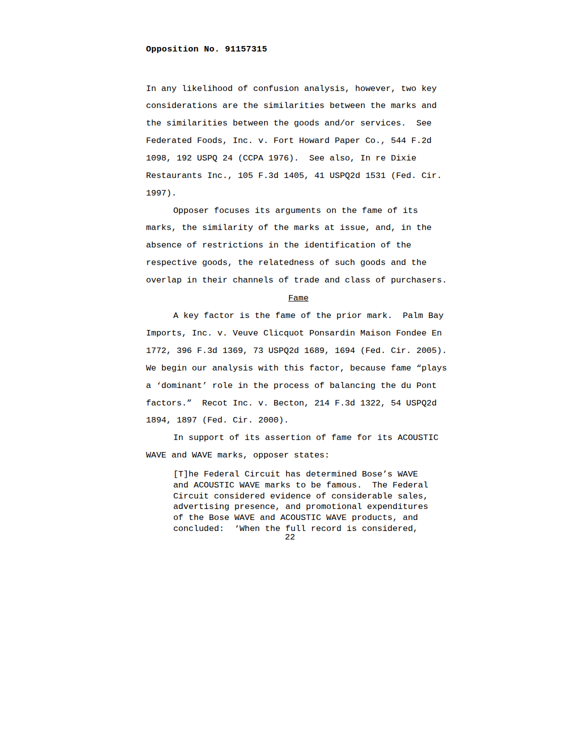Opposition No. 91157315
In any likelihood of confusion analysis, however, two key considerations are the similarities between the marks and the similarities between the goods and/or services. See Federated Foods, Inc. v. Fort Howard Paper Co., 544 F.2d 1098, 192 USPQ 24 (CCPA 1976). See also, In re Dixie Restaurants Inc., 105 F.3d 1405, 41 USPQ2d 1531 (Fed. Cir. 1997).
Opposer focuses its arguments on the fame of its marks, the similarity of the marks at issue, and, in the absence of restrictions in the identification of the respective goods, the relatedness of such goods and the overlap in their channels of trade and class of purchasers.
Fame
A key factor is the fame of the prior mark. Palm Bay Imports, Inc. v. Veuve Clicquot Ponsardin Maison Fondee En 1772, 396 F.3d 1369, 73 USPQ2d 1689, 1694 (Fed. Cir. 2005). We begin our analysis with this factor, because fame “plays a ‘dominant’ role in the process of balancing the du Pont factors.” Recot Inc. v. Becton, 214 F.3d 1322, 54 USPQ2d 1894, 1897 (Fed. Cir. 2000).
In support of its assertion of fame for its ACOUSTIC WAVE and WAVE marks, opposer states:
[T]he Federal Circuit has determined Bose’s WAVE
and ACOUSTIC WAVE marks to be famous. The Federal
Circuit considered evidence of considerable sales,
advertising presence, and promotional expenditures
of the Bose WAVE and ACOUSTIC WAVE products, and
concluded: ‘When the full record is considered,
22